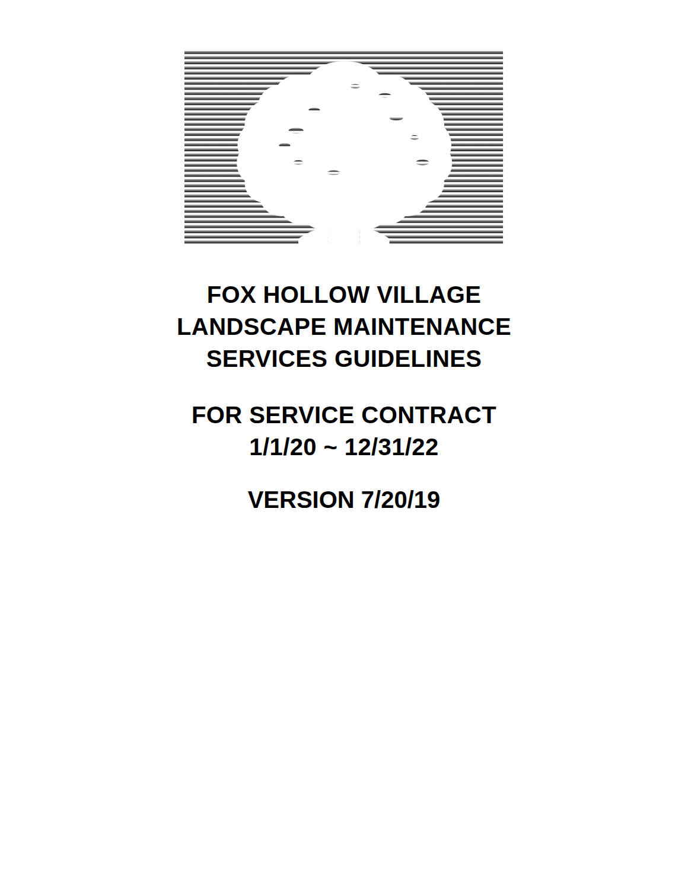FOX HOLLOW VILLAGE
LANDSCAPE MAINTENANCE
SERVICES GUIDELINES
FOR SERVICE CONTRACT
1/1/20 ~ 12/31/22
VERSION 7/20/19